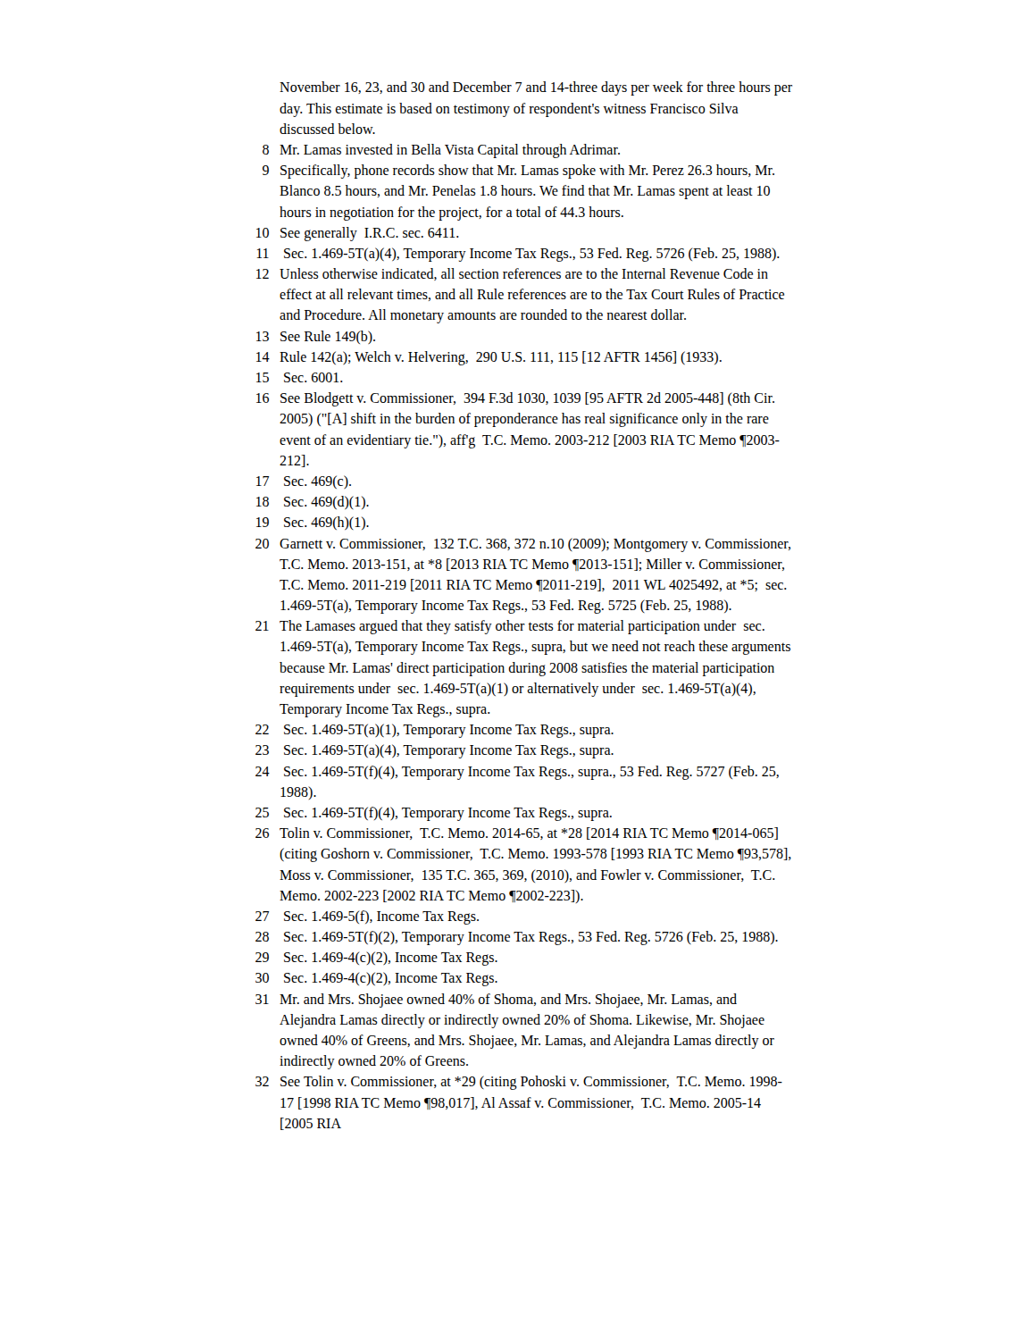November 16, 23, and 30 and December 7 and 14-three days per week for three hours per day. This estimate is based on testimony of respondent's witness Francisco Silva discussed below.
Mr. Lamas invested in Bella Vista Capital through Adrimar.
Specifically, phone records show that Mr. Lamas spoke with Mr. Perez 26.3 hours, Mr. Blanco 8.5 hours, and Mr. Penelas 1.8 hours. We find that Mr. Lamas spent at least 10 hours in negotiation for the project, for a total of 44.3 hours.
See generally I.R.C. sec. 6411.
Sec. 1.469-5T(a)(4), Temporary Income Tax Regs., 53 Fed. Reg. 5726 (Feb. 25, 1988).
Unless otherwise indicated, all section references are to the Internal Revenue Code in effect at all relevant times, and all Rule references are to the Tax Court Rules of Practice and Procedure. All monetary amounts are rounded to the nearest dollar.
See Rule 149(b).
Rule 142(a); Welch v. Helvering, 290 U.S. 111, 115 [12 AFTR 1456] (1933).
Sec. 6001.
See Blodgett v. Commissioner, 394 F.3d 1030, 1039 [95 AFTR 2d 2005-448] (8th Cir. 2005) ("[A] shift in the burden of preponderance has real significance only in the rare event of an evidentiary tie."), aff'g T.C. Memo. 2003-212 [2003 RIA TC Memo ¶2003-212].
Sec. 469(c).
Sec. 469(d)(1).
Sec. 469(h)(1).
Garnett v. Commissioner, 132 T.C. 368, 372 n.10 (2009); Montgomery v. Commissioner, T.C. Memo. 2013-151, at *8 [2013 RIA TC Memo ¶2013-151]; Miller v. Commissioner, T.C. Memo. 2011-219 [2011 RIA TC Memo ¶2011-219], 2011 WL 4025492, at *5; sec. 1.469-5T(a), Temporary Income Tax Regs., 53 Fed. Reg. 5725 (Feb. 25, 1988).
The Lamases argued that they satisfy other tests for material participation under sec. 1.469-5T(a), Temporary Income Tax Regs., supra, but we need not reach these arguments because Mr. Lamas' direct participation during 2008 satisfies the material participation requirements under sec. 1.469-5T(a)(1) or alternatively under sec. 1.469-5T(a)(4), Temporary Income Tax Regs., supra.
Sec. 1.469-5T(a)(1), Temporary Income Tax Regs., supra.
Sec. 1.469-5T(a)(4), Temporary Income Tax Regs., supra.
Sec. 1.469-5T(f)(4), Temporary Income Tax Regs., supra., 53 Fed. Reg. 5727 (Feb. 25, 1988).
Sec. 1.469-5T(f)(4), Temporary Income Tax Regs., supra.
Tolin v. Commissioner, T.C. Memo. 2014-65, at *28 [2014 RIA TC Memo ¶2014-065] (citing Goshorn v. Commissioner, T.C. Memo. 1993-578 [1993 RIA TC Memo ¶93,578], Moss v. Commissioner, 135 T.C. 365, 369, (2010), and Fowler v. Commissioner, T.C. Memo. 2002-223 [2002 RIA TC Memo ¶2002-223]).
Sec. 1.469-5(f), Income Tax Regs.
Sec. 1.469-5T(f)(2), Temporary Income Tax Regs., 53 Fed. Reg. 5726 (Feb. 25, 1988).
Sec. 1.469-4(c)(2), Income Tax Regs.
Sec. 1.469-4(c)(2), Income Tax Regs.
Mr. and Mrs. Shojaee owned 40% of Shoma, and Mrs. Shojaee, Mr. Lamas, and Alejandra Lamas directly or indirectly owned 20% of Shoma. Likewise, Mr. Shojaee owned 40% of Greens, and Mrs. Shojaee, Mr. Lamas, and Alejandra Lamas directly or indirectly owned 20% of Greens.
See Tolin v. Commissioner, at *29 (citing Pohoski v. Commissioner, T.C. Memo. 1998-17 [1998 RIA TC Memo ¶98,017], Al Assaf v. Commissioner, T.C. Memo. 2005-14 [2005 RIA